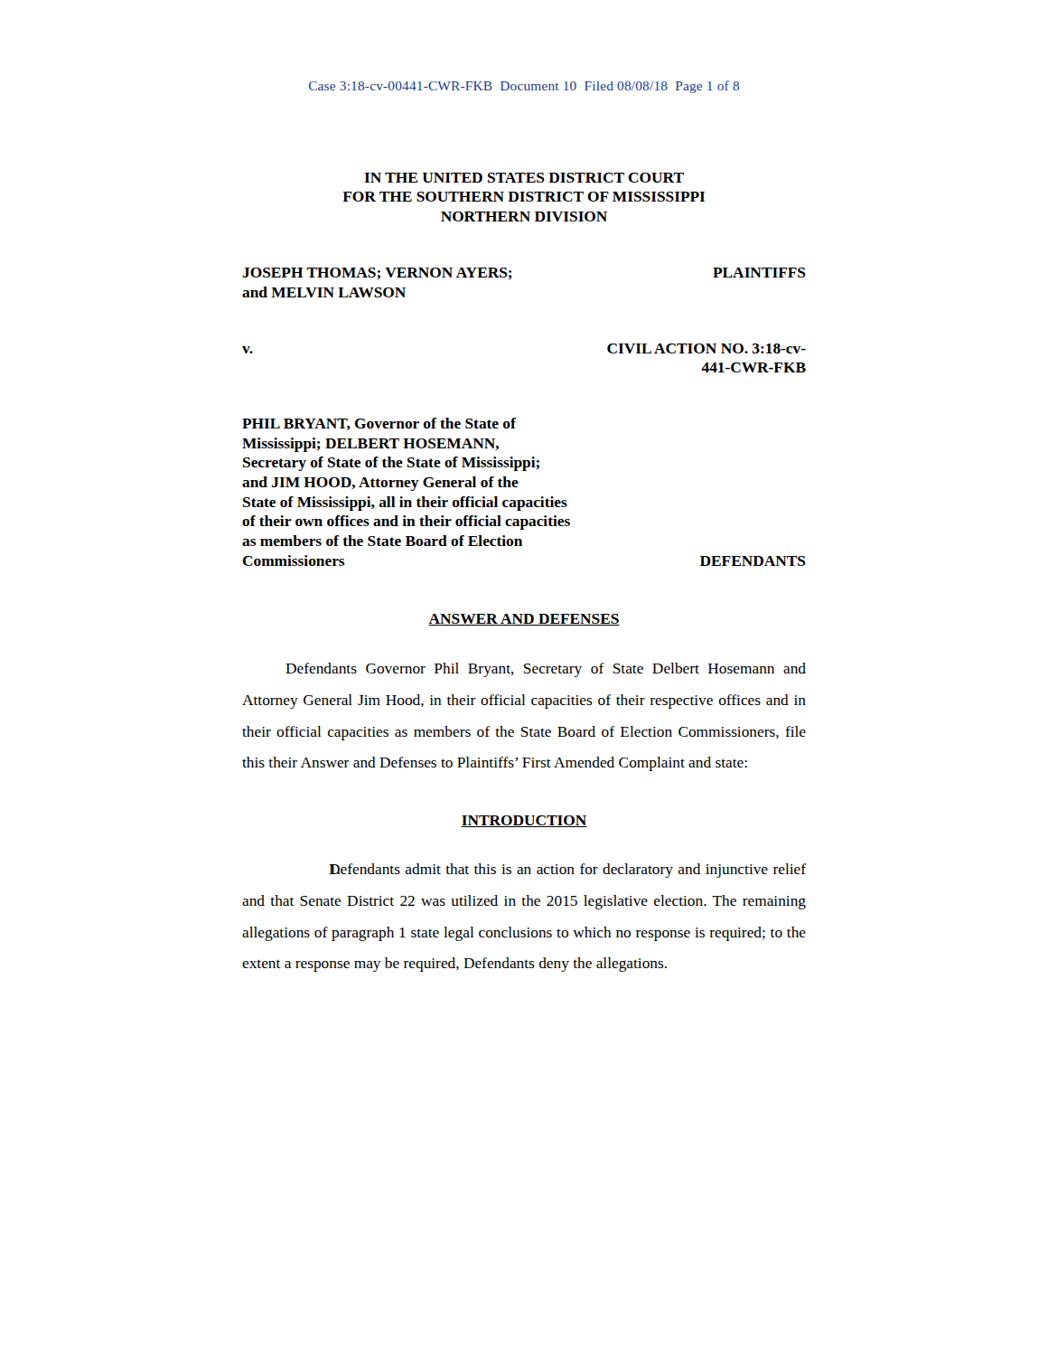Case 3:18-cv-00441-CWR-FKB Document 10 Filed 08/08/18 Page 1 of 8
IN THE UNITED STATES DISTRICT COURT
FOR THE SOUTHERN DISTRICT OF MISSISSIPPI
NORTHERN DIVISION
| JOSEPH THOMAS; VERNON AYERS; and MELVIN LAWSON | PLAINTIFFS |
| v. | CIVIL ACTION NO. 3:18-cv-441-CWR-FKB |
| PHIL BRYANT, Governor of the State of Mississippi; DELBERT HOSEMANN, Secretary of State of the State of Mississippi; and JIM HOOD, Attorney General of the State of Mississippi, all in their official capacities of their own offices and in their official capacities as members of the State Board of Election Commissioners | DEFENDANTS |
ANSWER AND DEFENSES
Defendants Governor Phil Bryant, Secretary of State Delbert Hosemann and Attorney General Jim Hood, in their official capacities of their respective offices and in their official capacities as members of the State Board of Election Commissioners, file this their Answer and Defenses to Plaintiffs’ First Amended Complaint and state:
INTRODUCTION
1. Defendants admit that this is an action for declaratory and injunctive relief and that Senate District 22 was utilized in the 2015 legislative election. The remaining allegations of paragraph 1 state legal conclusions to which no response is required; to the extent a response may be required, Defendants deny the allegations.